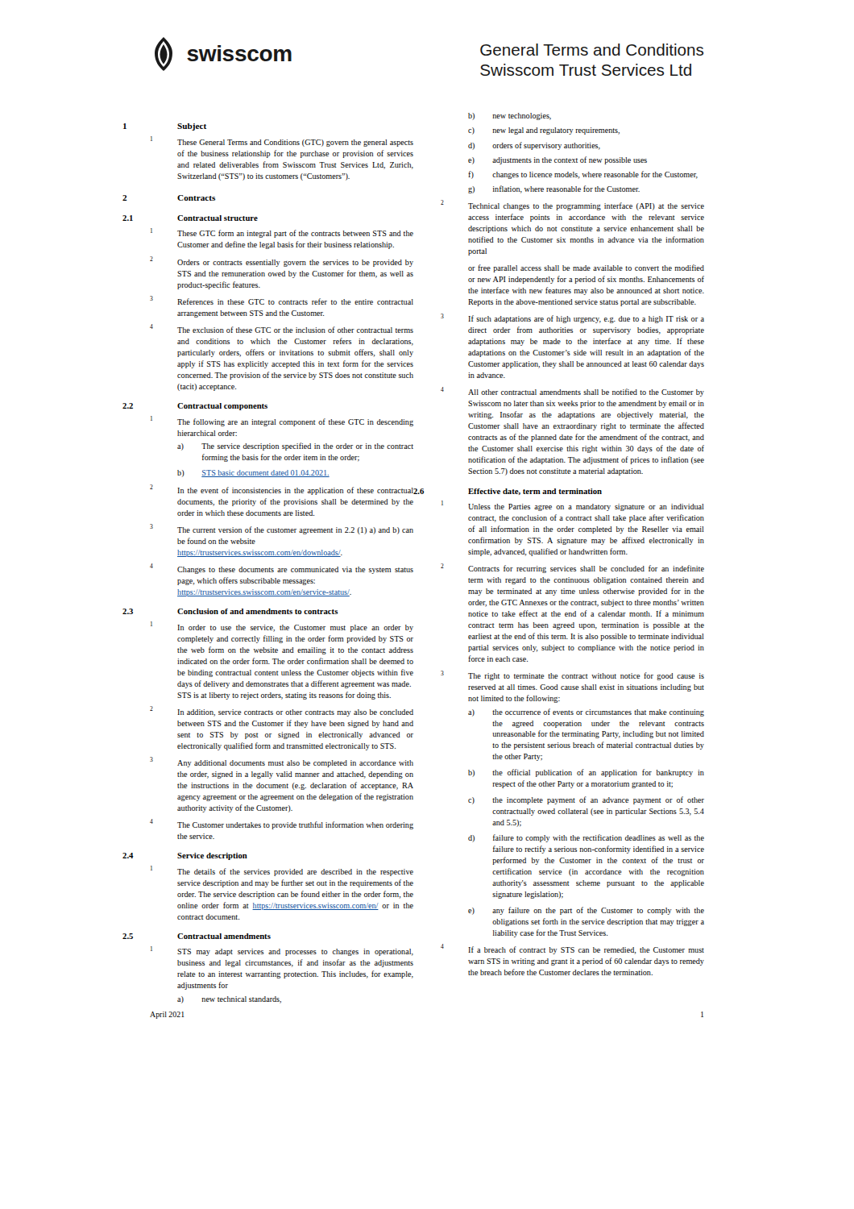swisscom
General Terms and Conditions
Swisscom Trust Services Ltd
1 Subject
1 These General Terms and Conditions (GTC) govern the general aspects of the business relationship for the purchase or provision of services and related deliverables from Swisscom Trust Services Ltd, Zurich, Switzerland (“STS”) to its customers (“Customers”).
2 Contracts
2.1 Contractual structure
1 These GTC form an integral part of the contracts between STS and the Customer and define the legal basis for their business relationship.
2 Orders or contracts essentially govern the services to be provided by STS and the remuneration owed by the Customer for them, as well as product-specific features.
3 References in these GTC to contracts refer to the entire contractual arrangement between STS and the Customer.
4 The exclusion of these GTC or the inclusion of other contractual terms and conditions to which the Customer refers in declarations, particularly orders, offers or invitations to submit offers, shall only apply if STS has explicitly accepted this in text form for the services concerned. The provision of the service by STS does not constitute such (tacit) acceptance.
2.2 Contractual components
1 The following are an integral component of these GTC in descending hierarchical order:
a) The service description specified in the order or in the contract forming the basis for the order item in the order;
b) STS basic document dated 01.04.2021.
2 In the event of inconsistencies in the application of these contractual documents, the priority of the provisions shall be determined by the order in which these documents are listed.
3 The current version of the customer agreement in 2.2 (1) a) and b) can be found on the website
https://trustservices.swisscom.com/en/downloads/.
4 Changes to these documents are communicated via the system status page, which offers subscribable messages:
https://trustservices.swisscom.com/en/service-status/.
2.3 Conclusion of and amendments to contracts
1 In order to use the service, the Customer must place an order by completely and correctly filling in the order form provided by STS or the web form on the website and emailing it to the contact address indicated on the order form. The order confirmation shall be deemed to be binding contractual content unless the Customer objects within five days of delivery and demonstrates that a different agreement was made. STS is at liberty to reject orders, stating its reasons for doing this.
2 In addition, service contracts or other contracts may also be concluded between STS and the Customer if they have been signed by hand and sent to STS by post or signed in electronically advanced or electronically qualified form and transmitted electronically to STS.
3 Any additional documents must also be completed in accordance with the order, signed in a legally valid manner and attached, depending on the instructions in the document (e.g. declaration of acceptance, RA agency agreement or the agreement on the delegation of the registration authority activity of the Customer).
4 The Customer undertakes to provide truthful information when ordering the service.
2.4 Service description
1 The details of the services provided are described in the respective service description and may be further set out in the requirements of the order. The service description can be found either in the order form, the online order form at https://trustservices.swisscom.com/en/ or in the contract document.
2.5 Contractual amendments
1 STS may adapt services and processes to changes in operational, business and legal circumstances, if and insofar as the adjustments relate to an interest warranting protection. This includes, for example, adjustments for
a) new technical standards,
b) new technologies,
c) new legal and regulatory requirements,
d) orders of supervisory authorities,
e) adjustments in the context of new possible uses
f) changes to licence models, where reasonable for the Customer,
g) inflation, where reasonable for the Customer.
2 Technical changes to the programming interface (API) at the service access interface points in accordance with the relevant service descriptions which do not constitute a service enhancement shall be notified to the Customer six months in advance via the information portal
or free parallel access shall be made available to convert the modified or new API independently for a period of six months. Enhancements of the interface with new features may also be announced at short notice. Reports in the above-mentioned service status portal are subscribable.
3 If such adaptations are of high urgency, e.g. due to a high IT risk or a direct order from authorities or supervisory bodies, appropriate adaptations may be made to the interface at any time. If these adaptations on the Customer’s side will result in an adaptation of the Customer application, they shall be announced at least 60 calendar days in advance.
4 All other contractual amendments shall be notified to the Customer by Swisscom no later than six weeks prior to the amendment by email or in writing. Insofar as the adaptations are objectively material, the Customer shall have an extraordinary right to terminate the affected contracts as of the planned date for the amendment of the contract, and the Customer shall exercise this right within 30 days of the date of notification of the adaptation. The adjustment of prices to inflation (see Section 5.7) does not constitute a material adaptation.
2.6 Effective date, term and termination
1 Unless the Parties agree on a mandatory signature or an individual contract, the conclusion of a contract shall take place after verification of all information in the order completed by the Reseller via email confirmation by STS. A signature may be affixed electronically in simple, advanced, qualified or handwritten form.
2 Contracts for recurring services shall be concluded for an indefinite term with regard to the continuous obligation contained therein and may be terminated at any time unless otherwise provided for in the order, the GTC Annexes or the contract, subject to three months’ written notice to take effect at the end of a calendar month. If a minimum contract term has been agreed upon, termination is possible at the earliest at the end of this term. It is also possible to terminate individual partial services only, subject to compliance with the notice period in force in each case.
3 The right to terminate the contract without notice for good cause is reserved at all times. Good cause shall exist in situations including but not limited to the following:
a) the occurrence of events or circumstances that make continuing the agreed cooperation under the relevant contracts unreasonable for the terminating Party, including but not limited to the persistent serious breach of material contractual duties by the other Party;
b) the official publication of an application for bankruptcy in respect of the other Party or a moratorium granted to it;
c) the incomplete payment of an advance payment or of other contractually owed collateral (see in particular Sections 5.3, 5.4 and 5.5);
d) failure to comply with the rectification deadlines as well as the failure to rectify a serious non-conformity identified in a service performed by the Customer in the context of the trust or certification service (in accordance with the recognition authority's assessment scheme pursuant to the applicable signature legislation);
e) any failure on the part of the Customer to comply with the obligations set forth in the service description that may trigger a liability case for the Trust Services.
4 If a breach of contract by STS can be remedied, the Customer must warn STS in writing and grant it a period of 60 calendar days to remedy the breach before the Customer declares the termination.
April 2021 1